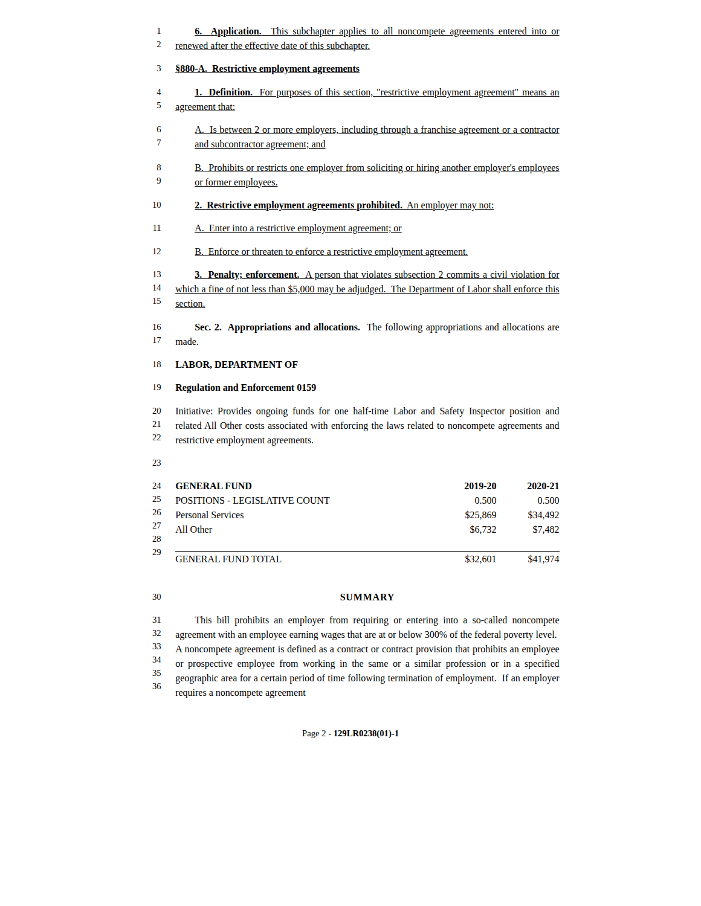12
6. Application. This subchapter applies to all noncompete agreements entered into or renewed after the effective date of this subchapter.
3
§880-A. Restrictive employment agreements
45
1. Definition. For purposes of this section, "restrictive employment agreement" means an agreement that:
67
A. Is between 2 or more employers, including through a franchise agreement or a contractor and subcontractor agreement; and
89
B. Prohibits or restricts one employer from soliciting or hiring another employer's employees or former employees.
10
2. Restrictive employment agreements prohibited. An employer may not:
11
A. Enter into a restrictive employment agreement; or
12
B. Enforce or threaten to enforce a restrictive employment agreement.
131415
3. Penalty; enforcement. A person that violates subsection 2 commits a civil violation for which a fine of not less than $5,000 may be adjudged. The Department of Labor shall enforce this section.
1617
Sec. 2. Appropriations and allocations. The following appropriations and allocations are made.
18
LABOR, DEPARTMENT OF
19
Regulation and Enforcement 0159
202122
Initiative: Provides ongoing funds for one half-time Labor and Safety Inspector position and related All Other costs associated with enforcing the laws related to noncompete agreements and restrictive employment agreements.
23
242526272829
| GENERAL FUND | 2019-20 | 2020-21 |
| POSITIONS - LEGISLATIVE COUNT | 0.500 | 0.500 |
| Personal Services | $25,869 | $34,492 |
| All Other | $6,732 | $7,482 |
| GENERAL FUND TOTAL | $32,601 | $41,974 |
30
SUMMARY
313233343536
This bill prohibits an employer from requiring or entering into a so-called noncompete agreement with an employee earning wages that are at or below 300% of the federal poverty level. A noncompete agreement is defined as a contract or contract provision that prohibits an employee or prospective employee from working in the same or a similar profession or in a specified geographic area for a certain period of time following termination of employment. If an employer requires a noncompete agreement
Page 2 - 129LR0238(01)-1